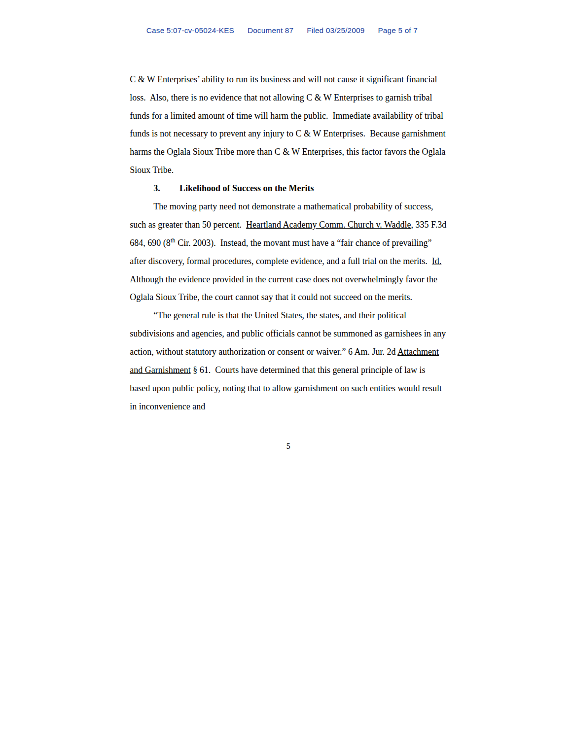Case 5:07-cv-05024-KES Document 87 Filed 03/25/2009 Page 5 of 7
C & W Enterprises’ ability to run its business and will not cause it significant financial loss. Also, there is no evidence that not allowing C & W Enterprises to garnish tribal funds for a limited amount of time will harm the public. Immediate availability of tribal funds is not necessary to prevent any injury to C & W Enterprises. Because garnishment harms the Oglala Sioux Tribe more than C & W Enterprises, this factor favors the Oglala Sioux Tribe.
3. Likelihood of Success on the Merits
The moving party need not demonstrate a mathematical probability of success, such as greater than 50 percent. Heartland Academy Comm. Church v. Waddle, 335 F.3d 684, 690 (8th Cir. 2003). Instead, the movant must have a “fair chance of prevailing” after discovery, formal procedures, complete evidence, and a full trial on the merits. Id. Although the evidence provided in the current case does not overwhelmingly favor the Oglala Sioux Tribe, the court cannot say that it could not succeed on the merits.
“The general rule is that the United States, the states, and their political subdivisions and agencies, and public officials cannot be summoned as garnishees in any action, without statutory authorization or consent or waiver.” 6 Am. Jur. 2d Attachment and Garnishment § 61. Courts have determined that this general principle of law is based upon public policy, noting that to allow garnishment on such entities would result in inconvenience and
5